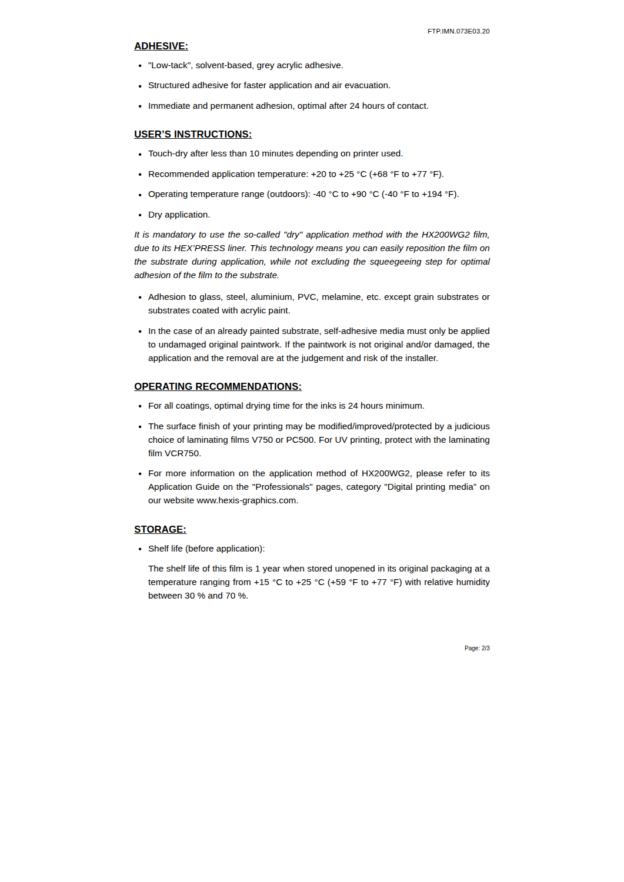FTP.IMN.073E03.20
Adhesive:
"Low-tack", solvent-based, grey acrylic adhesive.
Structured adhesive for faster application and air evacuation.
Immediate and permanent adhesion, optimal after 24 hours of contact.
User’s instructions:
Touch-dry after less than 10 minutes depending on printer used.
Recommended application temperature: +20 to +25 °C (+68 °F to +77 °F).
Operating temperature range (outdoors): -40 °C to +90 °C (-40 °F to +194 °F).
Dry application.
It is mandatory to use the so-called "dry" application method with the HX200WG2 film, due to its HEX’PRESS liner. This technology means you can easily reposition the film on the substrate during application, while not excluding the squeegeeing step for optimal adhesion of the film to the substrate.
Adhesion to glass, steel, aluminium, PVC, melamine, etc. except grain substrates or substrates coated with acrylic paint.
In the case of an already painted substrate, self-adhesive media must only be applied to undamaged original paintwork. If the paintwork is not original and/or damaged, the application and the removal are at the judgement and risk of the installer.
Operating recommendations:
For all coatings, optimal drying time for the inks is 24 hours minimum.
The surface finish of your printing may be modified/improved/protected by a judicious choice of laminating films V750 or PC500. For UV printing, protect with the laminating film VCR750.
For more information on the application method of HX200WG2, please refer to its Application Guide on the "Professionals" pages, category "Digital printing media" on our website www.hexis-graphics.com.
Storage:
Shelf life (before application):
The shelf life of this film is 1 year when stored unopened in its original packaging at a temperature ranging from +15 °C to +25 °C (+59 °F to +77 °F) with relative humidity between 30 % and 70 %.
Page: 2/3